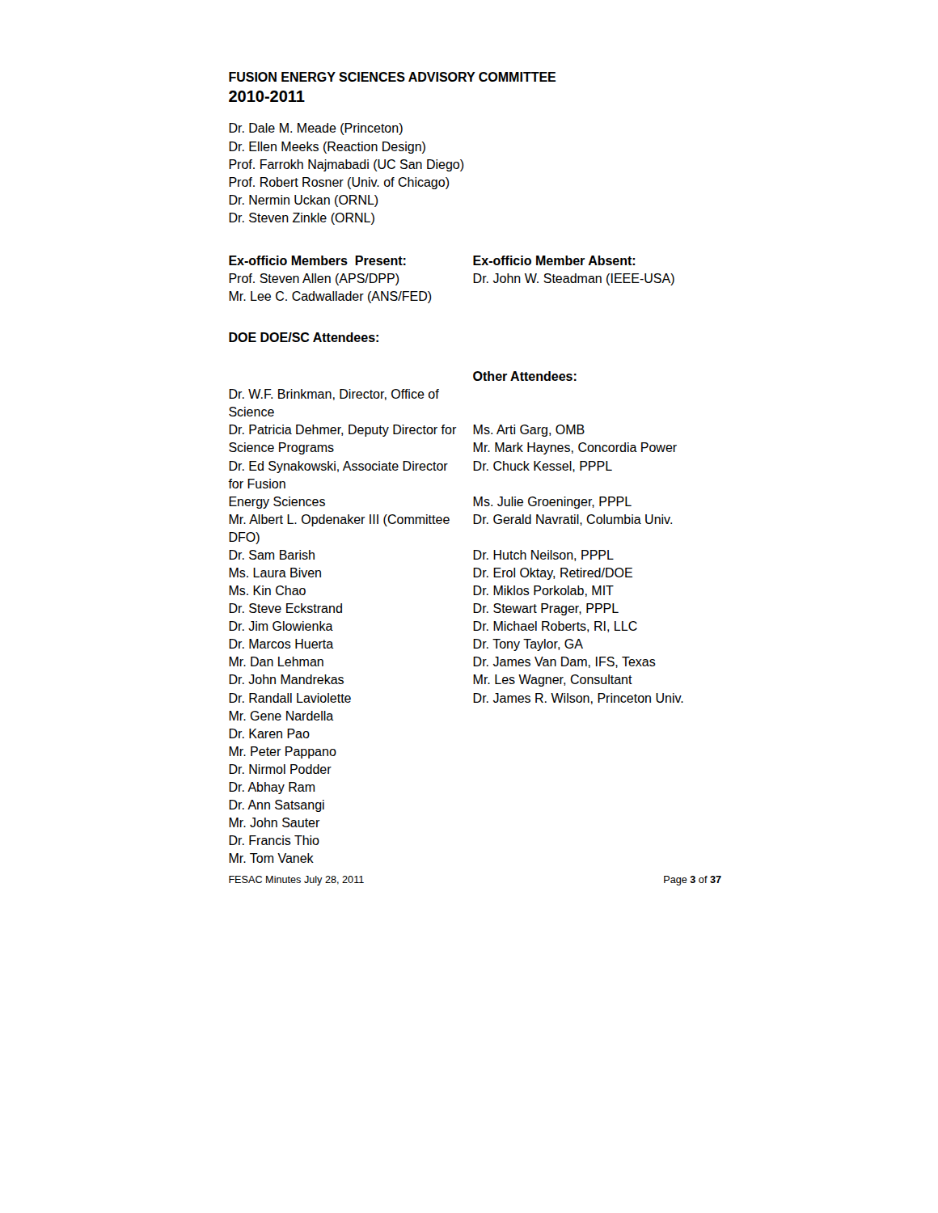FUSION ENERGY SCIENCES ADVISORY COMMITTEE
2010-2011
Dr. Dale M. Meade (Princeton)
Dr. Ellen Meeks (Reaction Design)
Prof. Farrokh Najmabadi (UC San Diego)
Prof. Robert Rosner (Univ. of Chicago)
Dr. Nermin Uckan (ORNL)
Dr. Steven Zinkle (ORNL)
| Ex-officio Members Present: | Ex-officio Member Absent: |
| Prof. Steven Allen (APS/DPP) | Dr. John W. Steadman (IEEE-USA) |
| Mr. Lee C. Cadwallader (ANS/FED) | |
DOE DOE/SC Attendees:
| | Other Attendees: |
| Dr. W.F. Brinkman, Director, Office of Science | |
| Dr. Patricia Dehmer, Deputy Director for | Ms. Arti Garg, OMB |
| Science Programs | Mr. Mark Haynes, Concordia Power |
| Dr. Ed Synakowski, Associate Director for Fusion | Dr. Chuck Kessel, PPPL |
| Energy Sciences | Ms. Julie Groeninger, PPPL |
| Mr. Albert L. Opdenaker III (Committee DFO) | Dr. Gerald Navratil, Columbia Univ. |
| Dr. Sam Barish | Dr. Hutch Neilson, PPPL |
| Ms. Laura Biven | Dr. Erol Oktay, Retired/DOE |
| Ms. Kin Chao | Dr. Miklos Porkolab, MIT |
| Dr. Steve Eckstrand | Dr. Stewart Prager, PPPL |
| Dr. Jim Glowienka | Dr. Michael Roberts, RI, LLC |
| Dr. Marcos Huerta | Dr. Tony Taylor, GA |
| Mr. Dan Lehman | Dr. James Van Dam, IFS, Texas |
| Dr. John Mandrekas | Mr. Les Wagner, Consultant |
| Dr. Randall Laviolette | Dr. James R. Wilson, Princeton Univ. |
| Mr. Gene Nardella | |
| Dr. Karen Pao | |
| Mr. Peter Pappano | |
| Dr. Nirmol Podder | |
| Dr. Abhay Ram | |
| Dr. Ann Satsangi | |
| Mr. John Sauter | |
| Dr. Francis Thio | |
| Mr. Tom Vanek | |
FESAC Minutes July 28, 2011
Page 3 of 37